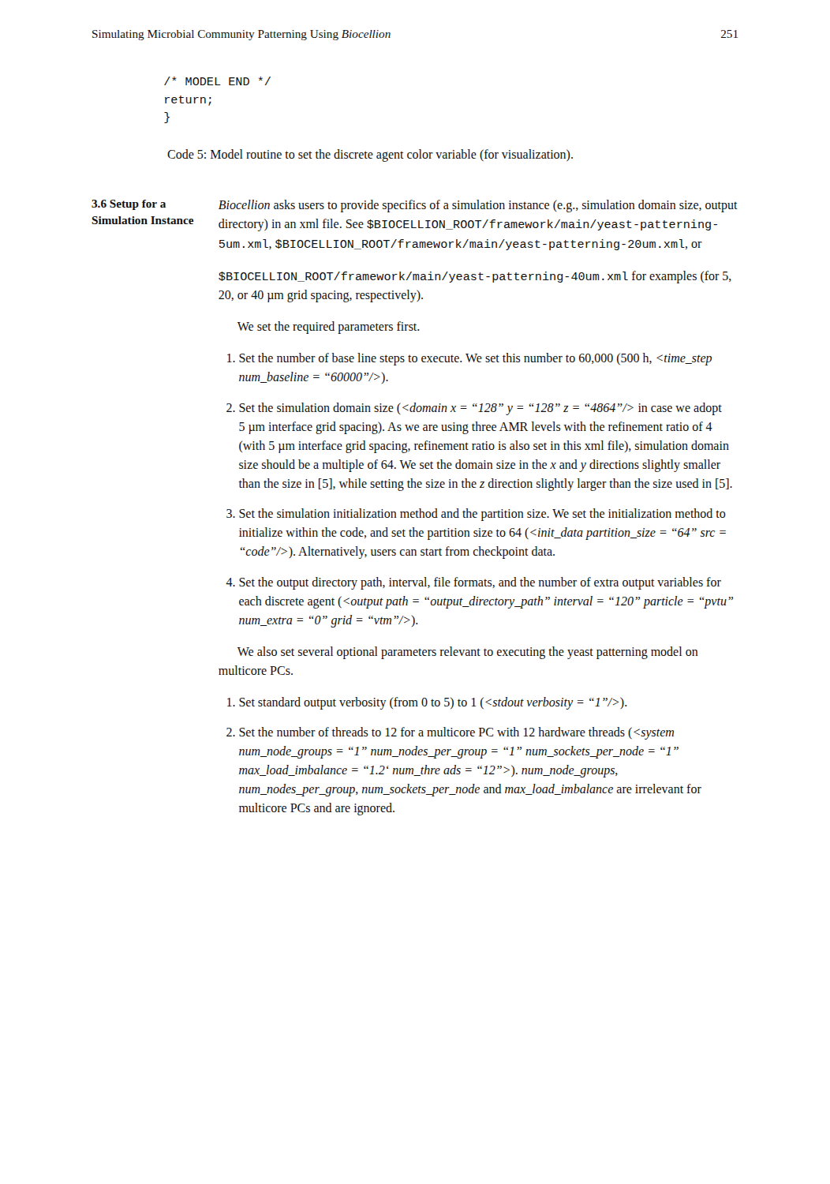Simulating Microbial Community Patterning Using Biocellion 251
/* MODEL END */
return;
}
Code 5: Model routine to set the discrete agent color variable (for visualization).
3.6 Setup for a Simulation Instance
Biocellion asks users to provide specifics of a simulation instance (e.g., simulation domain size, output directory) in an xml file. See $BIOCELLION_ROOT/framework/main/yeast-patterning-5um.xml, $BIOCELLION_ROOT/framework/main/yeast-patterning-20um.xml, or
$BIOCELLION_ROOT/framework/main/yeast-patterning-40um.xml for examples (for 5, 20, or 40 µm grid spacing, respectively).
We set the required parameters first.
Set the number of base line steps to execute. We set this number to 60,000 (500 h, <time_step num_baseline = “60000”/>).
Set the simulation domain size (<domain x = “128” y = “128” z = “4864”/> in case we adopt 5 µm interface grid spacing). As we are using three AMR levels with the refinement ratio of 4 (with 5 µm interface grid spacing, refinement ratio is also set in this xml file), simulation domain size should be a multiple of 64. We set the domain size in the x and y directions slightly smaller than the size in [5], while setting the size in the z direction slightly larger than the size used in [5].
Set the simulation initialization method and the partition size. We set the initialization method to initialize within the code, and set the partition size to 64 (<init_data partition_size = “64” src = “code”/>). Alternatively, users can start from checkpoint data.
Set the output directory path, interval, file formats, and the number of extra output variables for each discrete agent (<output path = “output_directory_path” interval = “120” particle = “pvtu” num_extra = “0” grid = “vtm”/>).
We also set several optional parameters relevant to executing the yeast patterning model on multicore PCs.
Set standard output verbosity (from 0 to 5) to 1 (<stdout verbosity = “1”/>).
Set the number of threads to 12 for a multicore PC with 12 hardware threads (<system num_node_groups = “1” num_nodes_per_group = “1” num_sockets_per_node = “1” max_load_imbalance = “1.2‘ num_thre ads = “12”>). num_node_groups, num_nodes_per_group, num_sockets_per_node and max_load_imbalance are irrelevant for multicore PCs and are ignored.